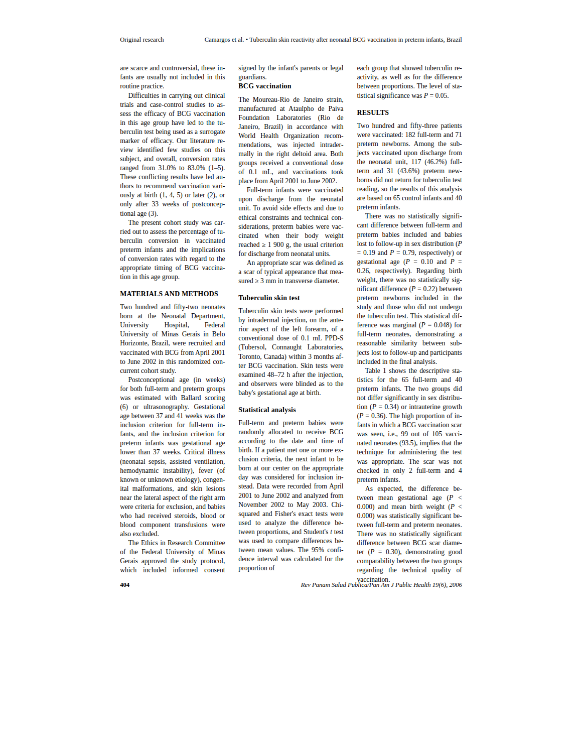Original research Camargos et al. • Tuberculin skin reactivity after neonatal BCG vaccination in preterm infants, Brazil
are scarce and controversial, these infants are usually not included in this routine practice.
Difficulties in carrying out clinical trials and case-control studies to assess the efficacy of BCG vaccination in this age group have led to the tuberculin test being used as a surrogate marker of efficacy. Our literature review identified few studies on this subject, and overall, conversion rates ranged from 31.0% to 83.0% (1–5). These conflicting results have led authors to recommend vaccination variously at birth (1, 4, 5) or later (2), or only after 33 weeks of postconceptional age (3).
The present cohort study was carried out to assess the percentage of tuberculin conversion in vaccinated preterm infants and the implications of conversion rates with regard to the appropriate timing of BCG vaccination in this age group.
MATERIALS AND METHODS
Two hundred and fifty-two neonates born at the Neonatal Department, University Hospital, Federal University of Minas Gerais in Belo Horizonte, Brazil, were recruited and vaccinated with BCG from April 2001 to June 2002 in this randomized concurrent cohort study.
Postconceptional age (in weeks) for both full-term and preterm groups was estimated with Ballard scoring (6) or ultrasonography. Gestational age between 37 and 41 weeks was the inclusion criterion for full-term infants, and the inclusion criterion for preterm infants was gestational age lower than 37 weeks. Critical illness (neonatal sepsis, assisted ventilation, hemodynamic instability), fever (of known or unknown etiology), congenital malformations, and skin lesions near the lateral aspect of the right arm were criteria for exclusion, and babies who had received steroids, blood or blood component transfusions were also excluded.
The Ethics in Research Committee of the Federal University of Minas Gerais approved the study protocol, which included informed consent signed by the infant's parents or legal guardians.
BCG vaccination
The Moureau-Rio de Janeiro strain, manufactured at Ataulpho de Paiva Foundation Laboratories (Rio de Janeiro, Brazil) in accordance with World Health Organization recommendations, was injected intradermally in the right deltoid area. Both groups received a conventional dose of 0.1 mL, and vaccinations took place from April 2001 to June 2002.
Full-term infants were vaccinated upon discharge from the neonatal unit. To avoid side effects and due to ethical constraints and technical considerations, preterm babies were vaccinated when their body weight reached ≥ 1 900 g, the usual criterion for discharge from neonatal units.
An appropriate scar was defined as a scar of typical appearance that measured ≥ 3 mm in transverse diameter.
Tuberculin skin test
Tuberculin skin tests were performed by intradermal injection, on the anterior aspect of the left forearm, of a conventional dose of 0.1 mL PPD-S (Tubersol, Connaught Laboratories, Toronto, Canada) within 3 months after BCG vaccination. Skin tests were examined 48–72 h after the injection, and observers were blinded as to the baby's gestational age at birth.
Statistical analysis
Full-term and preterm babies were randomly allocated to receive BCG according to the date and time of birth. If a patient met one or more exclusion criteria, the next infant to be born at our center on the appropriate day was considered for inclusion instead. Data were recorded from April 2001 to June 2002 and analyzed from November 2002 to May 2003. Chi-squared and Fisher's exact tests were used to analyze the difference between proportions, and Student's t test was used to compare differences between mean values. The 95% confidence interval was calculated for the proportion of
each group that showed tuberculin reactivity, as well as for the difference between proportions. The level of statistical significance was P = 0.05.
RESULTS
Two hundred and fifty-three patients were vaccinated: 182 full-term and 71 preterm newborns. Among the subjects vaccinated upon discharge from the neonatal unit, 117 (46.2%) full-term and 31 (43.6%) preterm newborns did not return for tuberculin test reading, so the results of this analysis are based on 65 control infants and 40 preterm infants.
There was no statistically significant difference between full-term and preterm babies included and babies lost to follow-up in sex distribution (P = 0.19 and P = 0.79, respectively) or gestational age (P = 0.10 and P = 0.26, respectively). Regarding birth weight, there was no statistically significant difference (P = 0.22) between preterm newborns included in the study and those who did not undergo the tuberculin test. This statistical difference was marginal (P = 0.048) for full-term neonates, demonstrating a reasonable similarity between subjects lost to follow-up and participants included in the final analysis.
Table 1 shows the descriptive statistics for the 65 full-term and 40 preterm infants. The two groups did not differ significantly in sex distribution (P = 0.34) or intrauterine growth (P = 0.36). The high proportion of infants in which a BCG vaccination scar was seen, i.e., 99 out of 105 vaccinated neonates (93.5), implies that the technique for administering the test was appropriate. The scar was not checked in only 2 full-term and 4 preterm infants.
As expected, the difference between mean gestational age (P < 0.000) and mean birth weight (P < 0.000) was statistically significant between full-term and preterm neonates. There was no statistically significant difference between BCG scar diameter (P = 0.30), demonstrating good comparability between the two groups regarding the technical quality of vaccination.
404 Rev Panam Salud Publica/Pan Am J Public Health 19(6), 2006